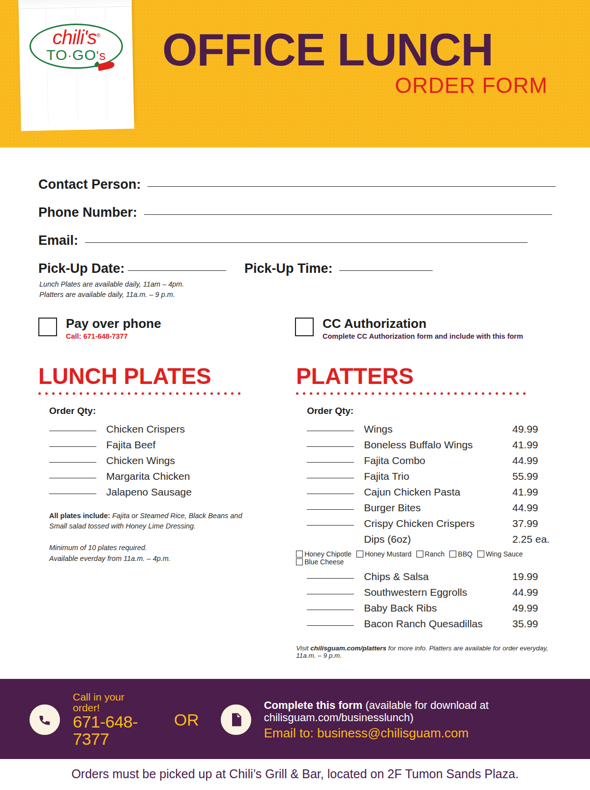chili's®
TO·GO's
OFFICE LUNCH
ORDER FORM
Contact Person:
Phone Number:
Email:
Pick-Up Date: Pick-Up Time:
Lunch Plates are available daily, 11am – 4pm.
Platters are available daily, 11a.m. – 9 p.m.
Pay over phone
Call: 671-648-7377
CC Authorization
Complete CC Authorization form and include with this form
LUNCH PLATES
Order Qty:
| | Chicken Crispers |
| | Fajita Beef |
| | Chicken Wings |
| | Margarita Chicken |
| | Jalapeno Sausage |
All plates include: Fajita or Steamed Rice, Black Beans and Small salad tossed with Honey Lime Dressing.
Minimum of 10 plates required.
Available everday from 11a.m. – 4p.m.
PLATTERS
Order Qty:
| | Wings | 49.99 |
| | Boneless Buffalo Wings | 41.99 |
| | Fajita Combo | 44.99 |
| | Fajita Trio | 55.99 |
| | Cajun Chicken Pasta | 41.99 |
| | Burger Bites | 44.99 |
| | Crispy Chicken Crispers | 37.99 |
| | Dips (6oz) | 2.25 ea. |
Honey Chipotle Honey Mustard Ranch BBQ Wing Sauce Blue Cheese
| | Chips & Salsa | 19.99 |
| | Southwestern Eggrolls | 44.99 |
| | Baby Back Ribs | 49.99 |
| | Bacon Ranch Quesadillas | 35.99 |
Visit chilisguam.com/platters for more info. Platters are available for order everyday, 11a.m. – 9 p.m.
Call in your order!
671-648-7377
OR
Complete this form (available for download at chilisguam.com/businesslunch)
Email to: business@chilisguam.com
Orders must be picked up at Chili’s Grill & Bar, located on 2F Tumon Sands Plaza.